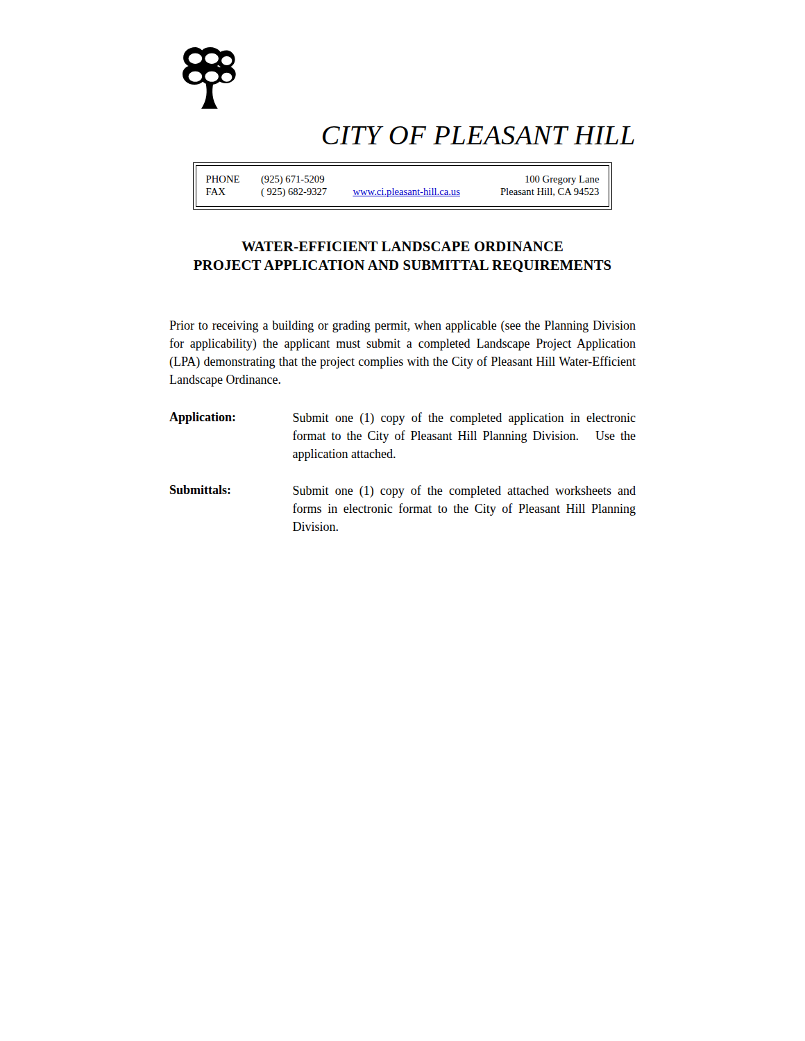CITY OF PLEASANT HILL
| PHONE | (925) 671-5209 | | 100 Gregory Lane |
| FAX | ( 925) 682-9327 | www.ci.pleasant-hill.ca.us | Pleasant Hill, CA 94523 |
WATER-EFFICIENT LANDSCAPE ORDINANCE PROJECT APPLICATION AND SUBMITTAL REQUIREMENTS
Prior to receiving a building or grading permit, when applicable (see the Planning Division for applicability) the applicant must submit a completed Landscape Project Application (LPA) demonstrating that the project complies with the City of Pleasant Hill Water-Efficient Landscape Ordinance.
| Application: | Submit one (1) copy of the completed application in electronic format to the City of Pleasant Hill Planning Division. Use the application attached. |
| Submittals: | Submit one (1) copy of the completed attached worksheets and forms in electronic format to the City of Pleasant Hill Planning Division. |